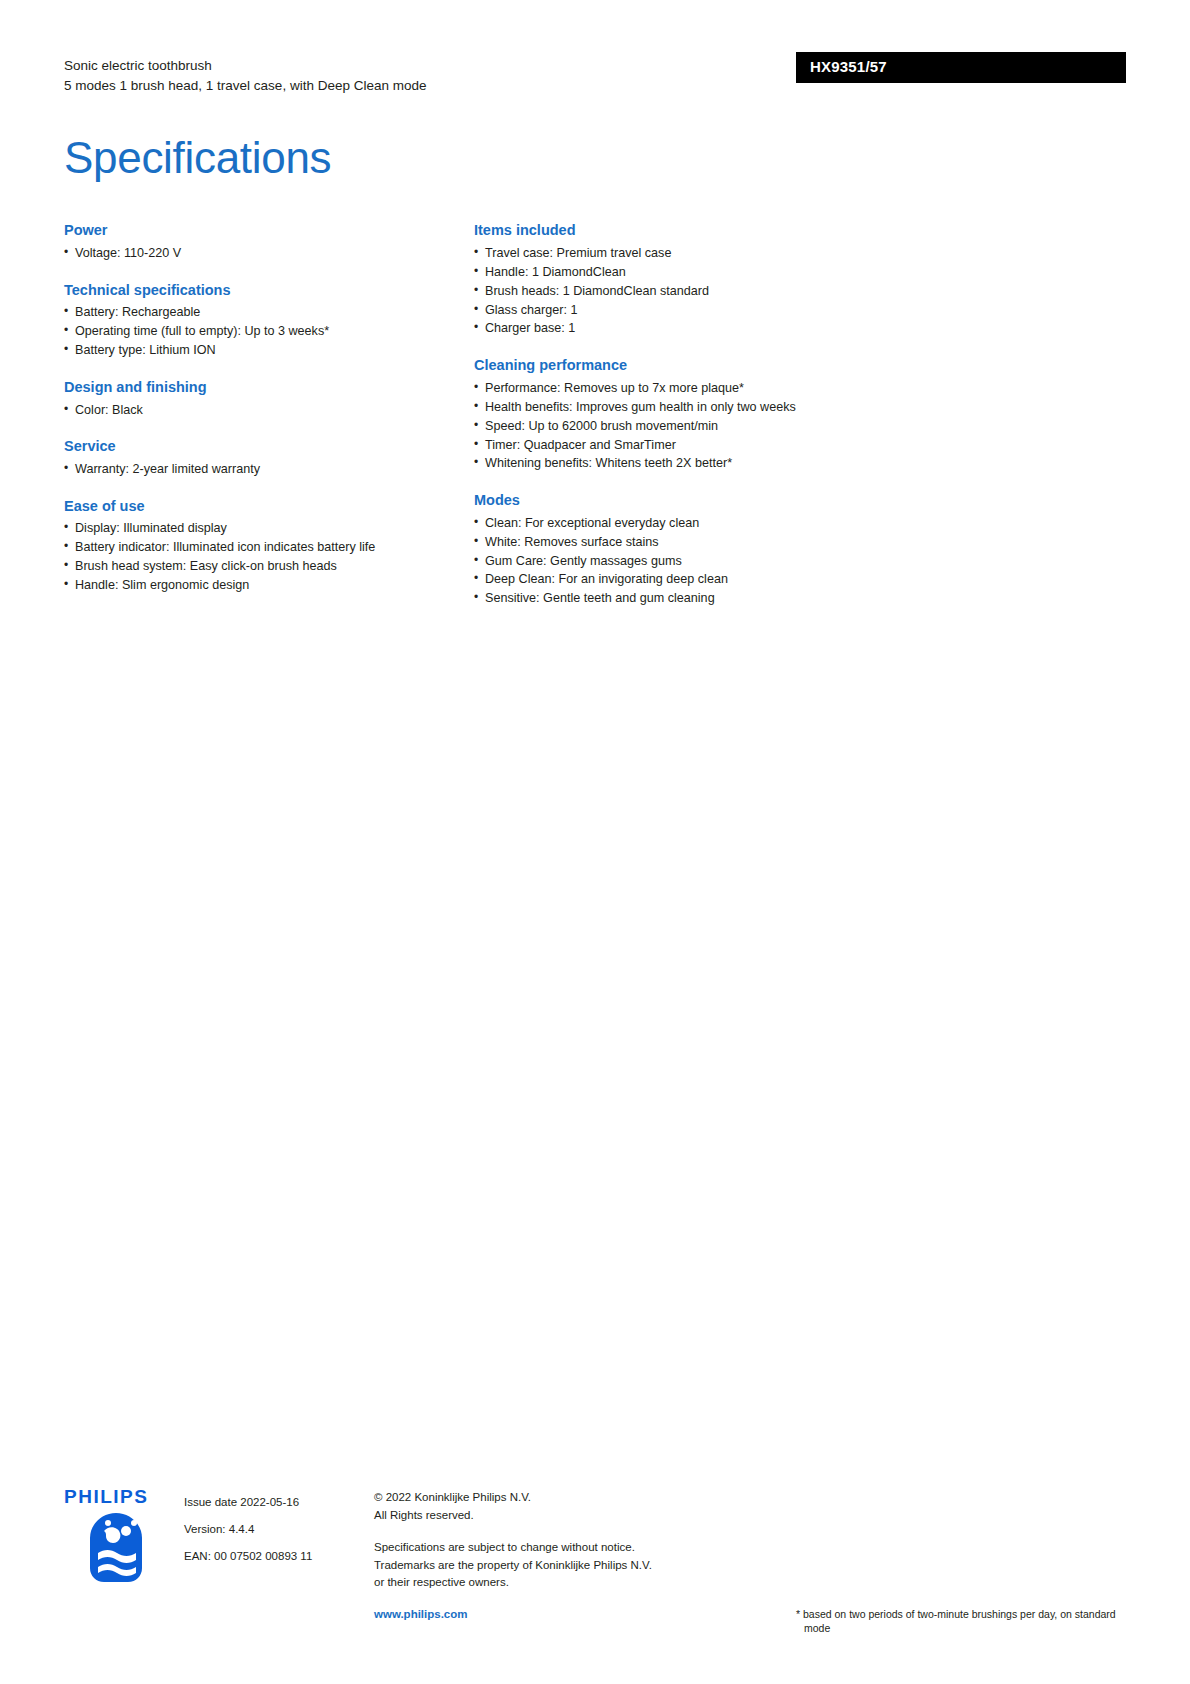Sonic electric toothbrush 5 modes 1 brush head, 1 travel case, with Deep Clean mode
HX9351/57
Specifications
Power
Voltage: 110-220 V
Technical specifications
Battery: Rechargeable
Operating time (full to empty): Up to 3 weeks*
Battery type: Lithium ION
Design and finishing
Color: Black
Service
Warranty: 2-year limited warranty
Ease of use
Display: Illuminated display
Battery indicator: Illuminated icon indicates battery life
Brush head system: Easy click-on brush heads
Handle: Slim ergonomic design
Items included
Travel case: Premium travel case
Handle: 1 DiamondClean
Brush heads: 1 DiamondClean standard
Glass charger: 1
Charger base: 1
Cleaning performance
Performance: Removes up to 7x more plaque*
Health benefits: Improves gum health in only two weeks
Speed: Up to 62000 brush movement/min
Timer: Quadpacer and SmarTimer
Whitening benefits: Whitens teeth 2X better*
Modes
Clean: For exceptional everyday clean
White: Removes surface stains
Gum Care: Gently massages gums
Deep Clean: For an invigorating deep clean
Sensitive: Gentle teeth and gum cleaning
PHILIPS
Issue date 2022-05-16
Version: 4.4.4
EAN: 00 07502 00893 11
© 2022 Koninklijke Philips N.V.
All Rights reserved.
Specifications are subject to change without notice.
Trademarks are the property of Koninklijke Philips N.V.
or their respective owners.
www.philips.com
* based on two periods of two-minute brushings per day, on standard mode